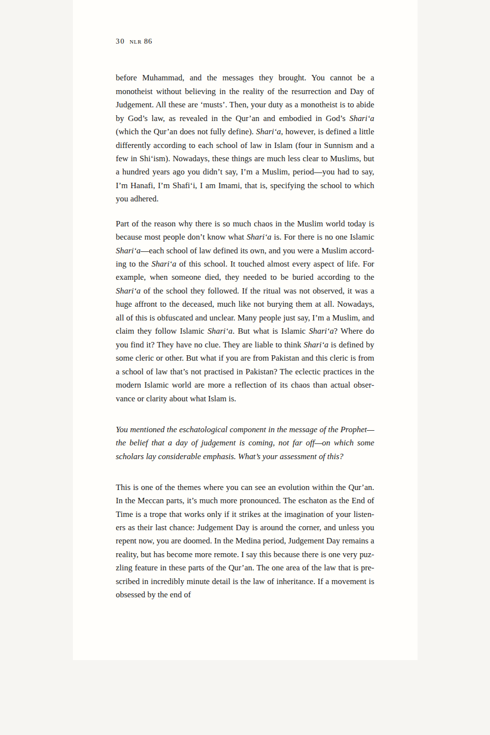30 nlr 86
before Muhammad, and the messages they brought. You cannot be a monotheist without believing in the reality of the resurrection and Day of Judgement. All these are ‘musts’. Then, your duty as a monotheist is to abide by God’s law, as revealed in the Qur’an and embodied in God’s Shari‘a (which the Qur’an does not fully define). Shari‘a, however, is defined a little differently according to each school of law in Islam (four in Sunnism and a few in Shi‘ism). Nowadays, these things are much less clear to Muslims, but a hundred years ago you didn’t say, I’m a Muslim, period—you had to say, I’m Hanafi, I’m Shafi‘i, I am Imami, that is, specifying the school to which you adhered.
Part of the reason why there is so much chaos in the Muslim world today is because most people don’t know what Shari‘a is. For there is no one Islamic Shari‘a—each school of law defined its own, and you were a Muslim according to the Shari‘a of this school. It touched almost every aspect of life. For example, when someone died, they needed to be buried according to the Shari‘a of the school they followed. If the ritual was not observed, it was a huge affront to the deceased, much like not burying them at all. Nowadays, all of this is obfuscated and unclear. Many people just say, I’m a Muslim, and claim they follow Islamic Shari‘a. But what is Islamic Shari‘a? Where do you find it? They have no clue. They are liable to think Shari‘a is defined by some cleric or other. But what if you are from Pakistan and this cleric is from a school of law that’s not practised in Pakistan? The eclectic practices in the modern Islamic world are more a reflection of its chaos than actual observance or clarity about what Islam is.
You mentioned the eschatological component in the message of the Prophet—the belief that a day of judgement is coming, not far off—on which some scholars lay considerable emphasis. What’s your assessment of this?
This is one of the themes where you can see an evolution within the Qur’an. In the Meccan parts, it’s much more pronounced. The eschaton as the End of Time is a trope that works only if it strikes at the imagination of your listeners as their last chance: Judgement Day is around the corner, and unless you repent now, you are doomed. In the Medina period, Judgement Day remains a reality, but has become more remote. I say this because there is one very puzzling feature in these parts of the Qur’an. The one area of the law that is prescribed in incredibly minute detail is the law of inheritance. If a movement is obsessed by the end of